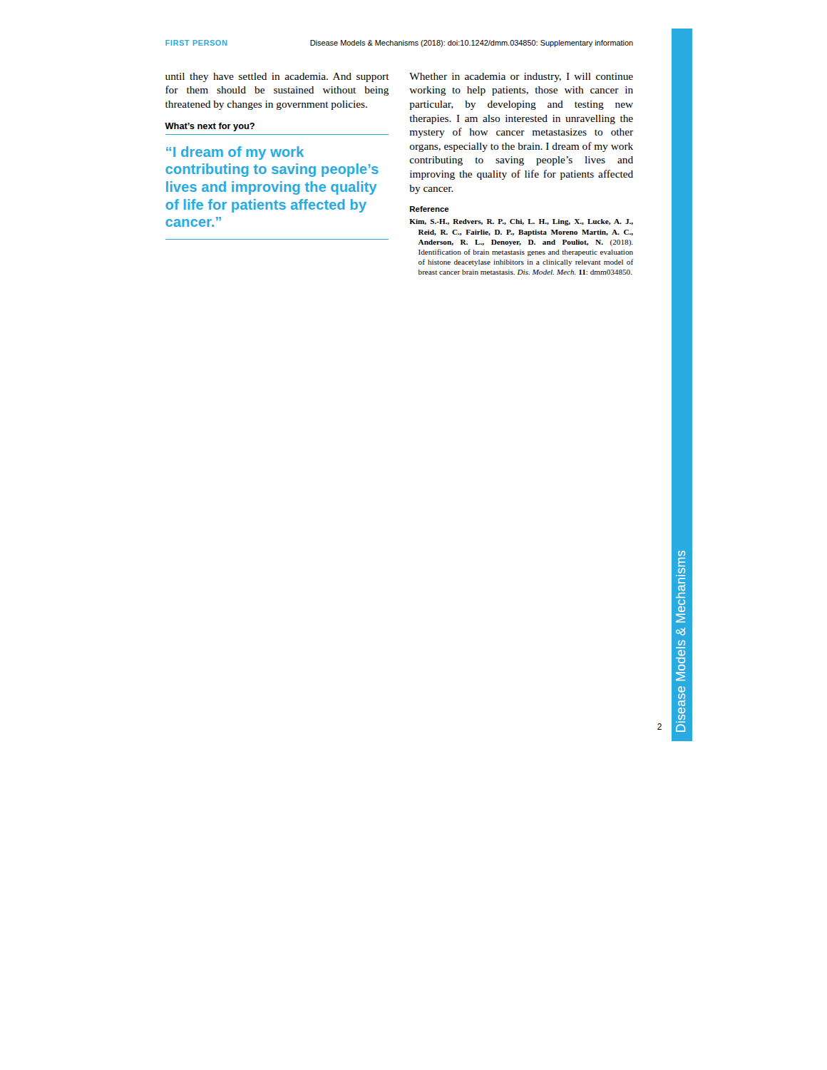Disease Models & Mechanisms
FIRST PERSON
Disease Models & Mechanisms (2018): doi:10.1242/dmm.034850: Supplementary information
until they have settled in academia. And support for them should be sustained without being threatened by changes in government policies.
What’s next for you?
“I dream of my work contributing to saving people’s lives and improving the quality of life for patients affected by cancer.”
Whether in academia or industry, I will continue working to help patients, those with cancer in particular, by developing and testing new therapies. I am also interested in unravelling the mystery of how cancer metastasizes to other organs, especially to the brain. I dream of my work contributing to saving people’s lives and improving the quality of life for patients affected by cancer.
Reference
Kim, S.-H., Redvers, R. P., Chi, L. H., Ling, X., Lucke, A. J., Reid, R. C., Fairlie, D. P., Baptista Moreno Martin, A. C., Anderson, R. L., Denoyer, D. and Pouliot, N. (2018). Identification of brain metastasis genes and therapeutic evaluation of histone deacetylase inhibitors in a clinically relevant model of breast cancer brain metastasis. Dis. Model. Mech. 11: dmm034850.
2